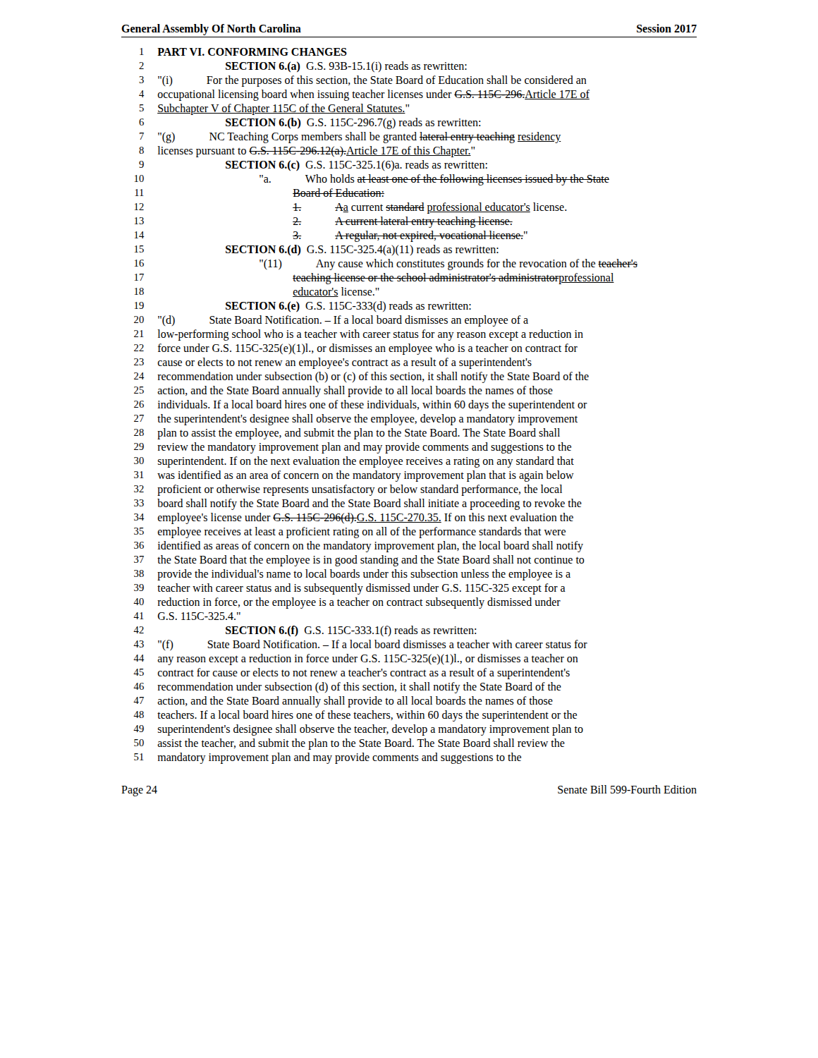General Assembly Of North Carolina
Session 2017
PART VI. CONFORMING CHANGES
SECTION 6.(a) G.S. 93B-15.1(i) reads as rewritten:
"(i) For the purposes of this section, the State Board of Education shall be considered an
occupational licensing board when issuing teacher licenses under G.S. 115C-296.Article 17E of
Subchapter V of Chapter 115C of the General Statutes."
SECTION 6.(b) G.S. 115C-296.7(g) reads as rewritten:
"(g) NC Teaching Corps members shall be granted lateral entry teaching residency
licenses pursuant to G.S. 115C-296.12(a).Article 17E of this Chapter."
SECTION 6.(c) G.S. 115C-325.1(6)a. reads as rewritten:
"a. Who holds at least one of the following licenses issued by the State
Board of Education:
1. Aa current standard professional educator's license.
2. A current lateral entry teaching license.
3. A regular, not expired, vocational license."
SECTION 6.(d) G.S. 115C-325.4(a)(11) reads as rewritten:
"(11) Any cause which constitutes grounds for the revocation of the teacher's
teaching license or the school administrator's administratorprofessional
educator's license."
SECTION 6.(e) G.S. 115C-333(d) reads as rewritten:
"(d) State Board Notification. – If a local board dismisses an employee of a
low-performing school who is a teacher with career status for any reason except a reduction in
force under G.S. 115C-325(e)(1)l., or dismisses an employee who is a teacher on contract for
cause or elects to not renew an employee's contract as a result of a superintendent's
recommendation under subsection (b) or (c) of this section, it shall notify the State Board of the
action, and the State Board annually shall provide to all local boards the names of those
individuals. If a local board hires one of these individuals, within 60 days the superintendent or
the superintendent's designee shall observe the employee, develop a mandatory improvement
plan to assist the employee, and submit the plan to the State Board. The State Board shall
review the mandatory improvement plan and may provide comments and suggestions to the
superintendent. If on the next evaluation the employee receives a rating on any standard that
was identified as an area of concern on the mandatory improvement plan that is again below
proficient or otherwise represents unsatisfactory or below standard performance, the local
board shall notify the State Board and the State Board shall initiate a proceeding to revoke the
employee's license under G.S. 115C-296(d).G.S. 115C-270.35. If on this next evaluation the
employee receives at least a proficient rating on all of the performance standards that were
identified as areas of concern on the mandatory improvement plan, the local board shall notify
the State Board that the employee is in good standing and the State Board shall not continue to
provide the individual's name to local boards under this subsection unless the employee is a
teacher with career status and is subsequently dismissed under G.S. 115C-325 except for a
reduction in force, or the employee is a teacher on contract subsequently dismissed under
G.S. 115C-325.4."
SECTION 6.(f) G.S. 115C-333.1(f) reads as rewritten:
"(f) State Board Notification. – If a local board dismisses a teacher with career status for
any reason except a reduction in force under G.S. 115C-325(e)(1)l., or dismisses a teacher on
contract for cause or elects to not renew a teacher's contract as a result of a superintendent's
recommendation under subsection (d) of this section, it shall notify the State Board of the
action, and the State Board annually shall provide to all local boards the names of those
teachers. If a local board hires one of these teachers, within 60 days the superintendent or the
superintendent's designee shall observe the teacher, develop a mandatory improvement plan to
assist the teacher, and submit the plan to the State Board. The State Board shall review the
mandatory improvement plan and may provide comments and suggestions to the
Page 24
Senate Bill 599-Fourth Edition